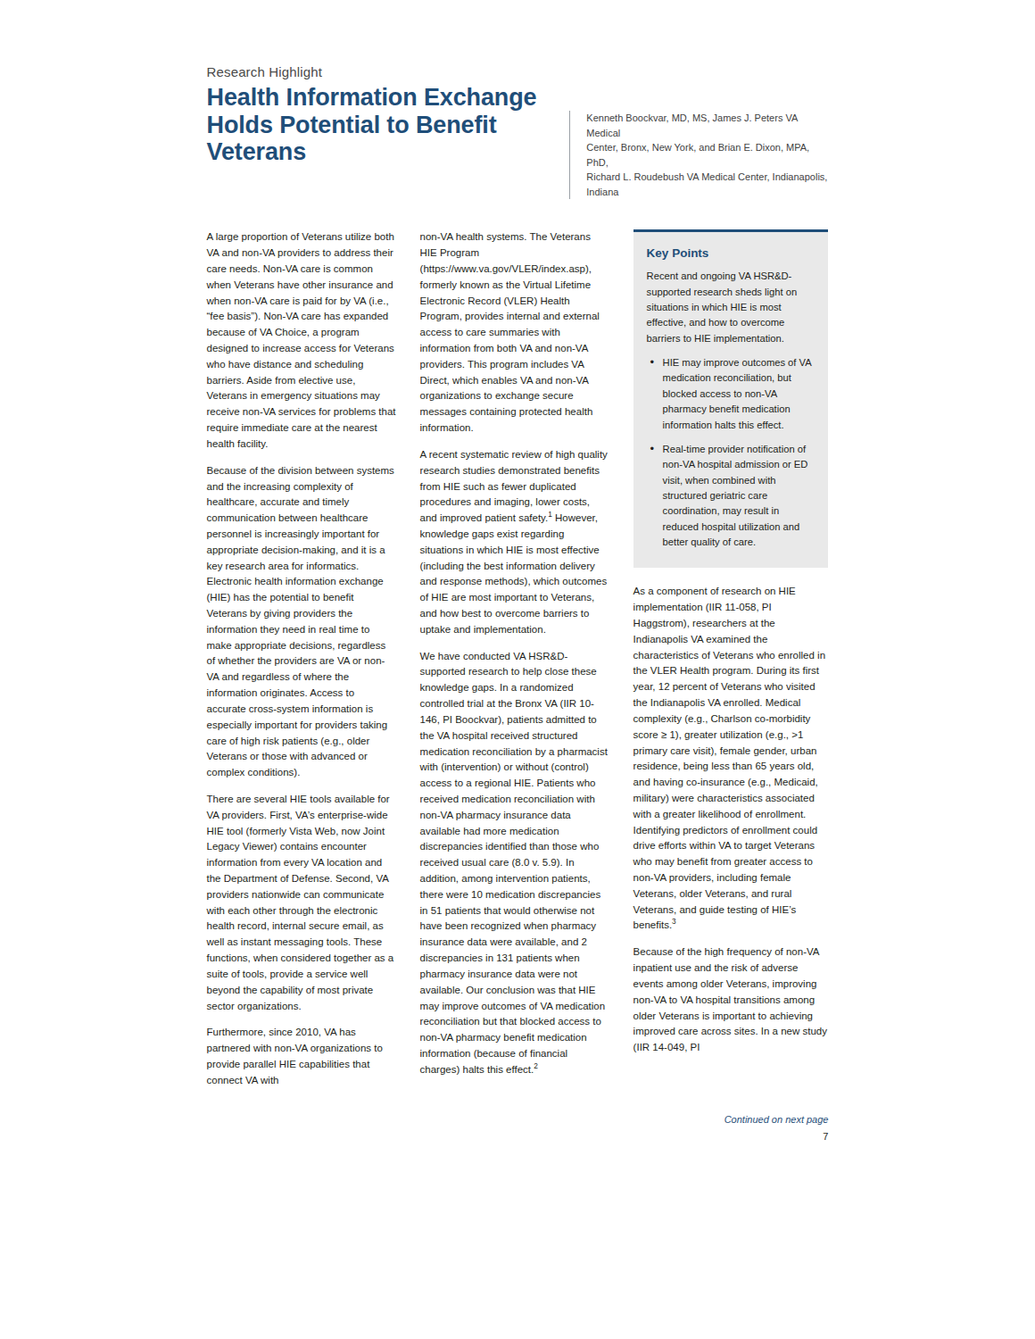Research Highlight
Health Information Exchange
Holds Potential to Benefit Veterans
Kenneth Boockvar, MD, MS, James J. Peters VA Medical
Center, Bronx, New York, and Brian E. Dixon, MPA, PhD,
Richard L. Roudebush VA Medical Center, Indianapolis, Indiana
A large proportion of Veterans utilize both VA and non-VA providers to address their care needs. Non-VA care is common when Veterans have other insurance and when non-VA care is paid for by VA (i.e., “fee basis”). Non-VA care has expanded because of VA Choice, a program designed to increase access for Veterans who have distance and scheduling barriers. Aside from elective use, Veterans in emergency situations may receive non-VA services for problems that require immediate care at the nearest health facility.
Because of the division between systems and the increasing complexity of healthcare, accurate and timely communication between healthcare personnel is increasingly important for appropriate decision-making, and it is a key research area for informatics. Electronic health information exchange (HIE) has the potential to benefit Veterans by giving providers the information they need in real time to make appropriate decisions, regardless of whether the providers are VA or non-VA and regardless of where the information originates. Access to accurate cross-system information is especially important for providers taking care of high risk patients (e.g., older Veterans or those with advanced or complex conditions).
There are several HIE tools available for VA providers. First, VA’s enterprise-wide HIE tool (formerly Vista Web, now Joint Legacy Viewer) contains encounter information from every VA location and the Department of Defense. Second, VA providers nationwide can communicate with each other through the electronic health record, internal secure email, as well as instant messaging tools. These functions, when considered together as a suite of tools, provide a service well beyond the capability of most private sector organizations.
Furthermore, since 2010, VA has partnered with non-VA organizations to provide parallel HIE capabilities that connect VA with
non-VA health systems. The Veterans HIE Program (https://www.va.gov/VLER/index.asp), formerly known as the Virtual Lifetime Electronic Record (VLER) Health Program, provides internal and external access to care summaries with information from both VA and non-VA providers. This program includes VA Direct, which enables VA and non-VA organizations to exchange secure messages containing protected health information.
A recent systematic review of high quality research studies demonstrated benefits from HIE such as fewer duplicated procedures and imaging, lower costs, and improved patient safety.1 However, knowledge gaps exist regarding situations in which HIE is most effective (including the best information delivery and response methods), which outcomes of HIE are most important to Veterans, and how best to overcome barriers to uptake and implementation.
We have conducted VA HSR&D-supported research to help close these knowledge gaps. In a randomized controlled trial at the Bronx VA (IIR 10-146, PI Boockvar), patients admitted to the VA hospital received structured medication reconciliation by a pharmacist with (intervention) or without (control) access to a regional HIE. Patients who received medication reconciliation with non-VA pharmacy insurance data available had more medication discrepancies identified than those who received usual care (8.0 v. 5.9). In addition, among intervention patients, there were 10 medication discrepancies in 51 patients that would otherwise not have been recognized when pharmacy insurance data were available, and 2 discrepancies in 131 patients when pharmacy insurance data were not available. Our conclusion was that HIE may improve outcomes of VA medication reconciliation but that blocked access to non-VA pharmacy benefit medication information (because of financial charges) halts this effect.2
Key Points
Recent and ongoing VA HSR&D-supported research sheds light on situations in which HIE is most effective, and how to overcome barriers to HIE implementation.
HIE may improve outcomes of VA medication reconciliation, but blocked access to non-VA pharmacy benefit medication information halts this effect.
Real-time provider notification of non-VA hospital admission or ED visit, when combined with structured geriatric care coordination, may result in reduced hospital utilization and better quality of care.
As a component of research on HIE implementation (IIR 11-058, PI Haggstrom), researchers at the Indianapolis VA examined the characteristics of Veterans who enrolled in the VLER Health program. During its first year, 12 percent of Veterans who visited the Indianapolis VA enrolled. Medical complexity (e.g., Charlson co-morbidity score ≥ 1), greater utilization (e.g., >1 primary care visit), female gender, urban residence, being less than 65 years old, and having co-insurance (e.g., Medicaid, military) were characteristics associated with a greater likelihood of enrollment. Identifying predictors of enrollment could drive efforts within VA to target Veterans who may benefit from greater access to non-VA providers, including female Veterans, older Veterans, and rural Veterans, and guide testing of HIE’s benefits.3
Because of the high frequency of non-VA inpatient use and the risk of adverse events among older Veterans, improving non-VA to VA hospital transitions among older Veterans is important to achieving improved care across sites. In a new study (IIR 14-049, PI
Continued on next page
7